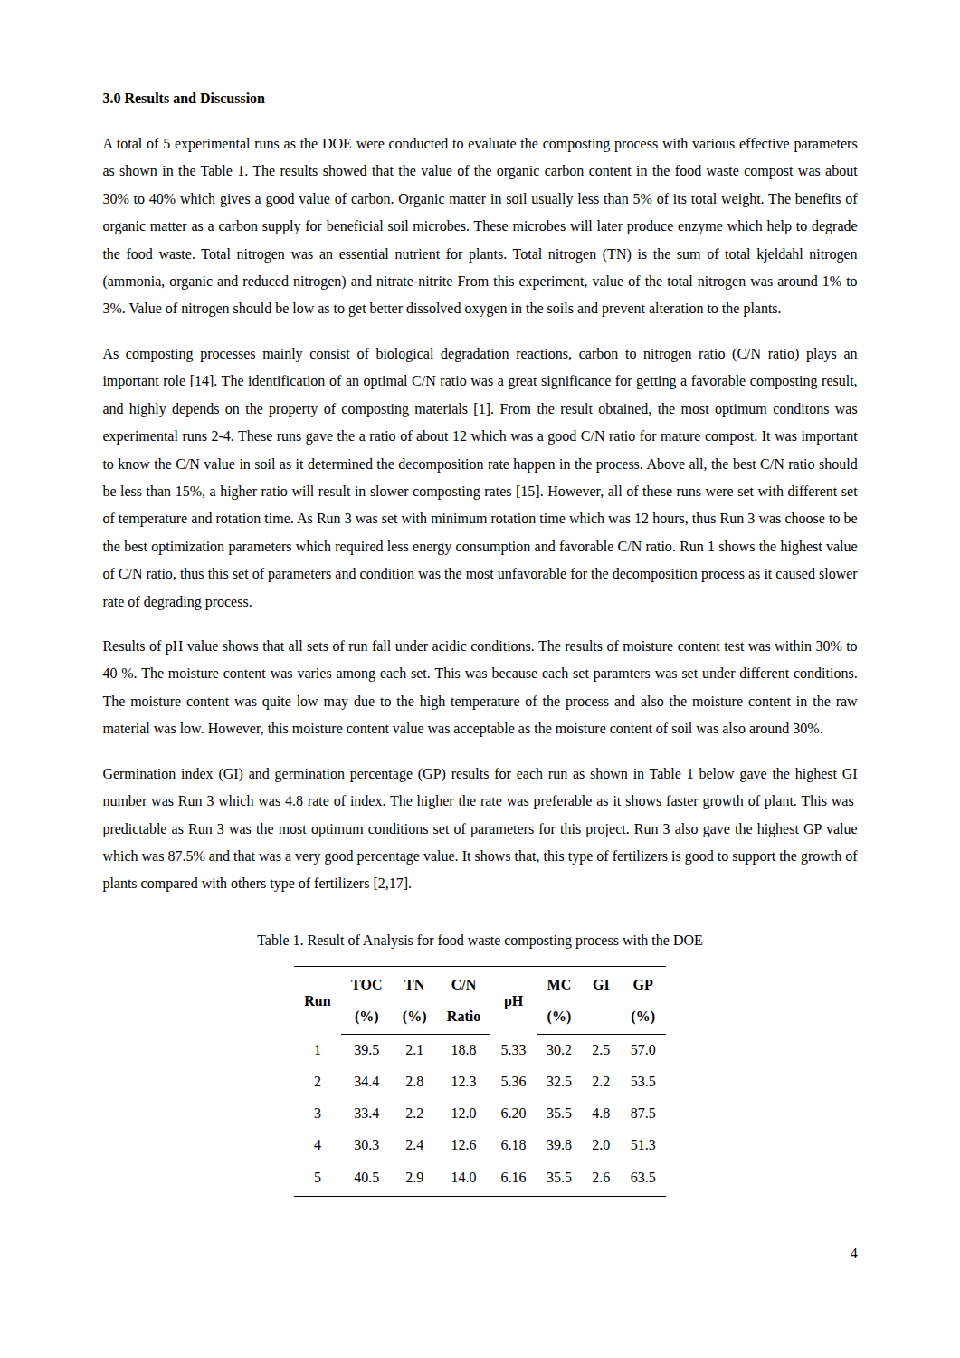3.0 Results and Discussion
A total of 5 experimental runs as the DOE were conducted to evaluate the composting process with various effective parameters as shown in the Table 1. The results showed that the value of the organic carbon content in the food waste compost was about 30% to 40% which gives a good value of carbon. Organic matter in soil usually less than 5% of its total weight. The benefits of organic matter as a carbon supply for beneficial soil microbes. These microbes will later produce enzyme which help to degrade the food waste. Total nitrogen was an essential nutrient for plants. Total nitrogen (TN) is the sum of total kjeldahl nitrogen (ammonia, organic and reduced nitrogen) and nitrate-nitrite From this experiment, value of the total nitrogen was around 1% to 3%. Value of nitrogen should be low as to get better dissolved oxygen in the soils and prevent alteration to the plants.
As composting processes mainly consist of biological degradation reactions, carbon to nitrogen ratio (C/N ratio) plays an important role [14]. The identification of an optimal C/N ratio was a great significance for getting a favorable composting result, and highly depends on the property of composting materials [1]. From the result obtained, the most optimum conditons was experimental runs 2-4. These runs gave the a ratio of about 12 which was a good C/N ratio for mature compost. It was important to know the C/N value in soil as it determined the decomposition rate happen in the process. Above all, the best C/N ratio should be less than 15%, a higher ratio will result in slower composting rates [15]. However, all of these runs were set with different set of temperature and rotation time. As Run 3 was set with minimum rotation time which was 12 hours, thus Run 3 was choose to be the best optimization parameters which required less energy consumption and favorable C/N ratio. Run 1 shows the highest value of C/N ratio, thus this set of parameters and condition was the most unfavorable for the decomposition process as it caused slower rate of degrading process.
Results of pH value shows that all sets of run fall under acidic conditions. The results of moisture content test was within 30% to 40 %. The moisture content was varies among each set. This was because each set paramters was set under different conditions. The moisture content was quite low may due to the high temperature of the process and also the moisture content in the raw material was low. However, this moisture content value was acceptable as the moisture content of soil was also around 30%.
Germination index (GI) and germination percentage (GP) results for each run as shown in Table 1 below gave the highest GI number was Run 3 which was 4.8 rate of index. The higher the rate was preferable as it shows faster growth of plant. This was predictable as Run 3 was the most optimum conditions set of parameters for this project. Run 3 also gave the highest GP value which was 87.5% and that was a very good percentage value. It shows that, this type of fertilizers is good to support the growth of plants compared with others type of fertilizers [2,17].
Table 1. Result of Analysis for food waste composting process with the DOE
| Run | TOC | TN | C/N | pH | MC | GI | GP |
| --- | --- | --- | --- | --- | --- | --- | --- |
| (%) | (%) | Ratio | (%) | | (%) |
| 1 | 39.5 | 2.1 | 18.8 | 5.33 | 30.2 | 2.5 | 57.0 |
| 2 | 34.4 | 2.8 | 12.3 | 5.36 | 32.5 | 2.2 | 53.5 |
| 3 | 33.4 | 2.2 | 12.0 | 6.20 | 35.5 | 4.8 | 87.5 |
| 4 | 30.3 | 2.4 | 12.6 | 6.18 | 39.8 | 2.0 | 51.3 |
| 5 | 40.5 | 2.9 | 14.0 | 6.16 | 35.5 | 2.6 | 63.5 |
4